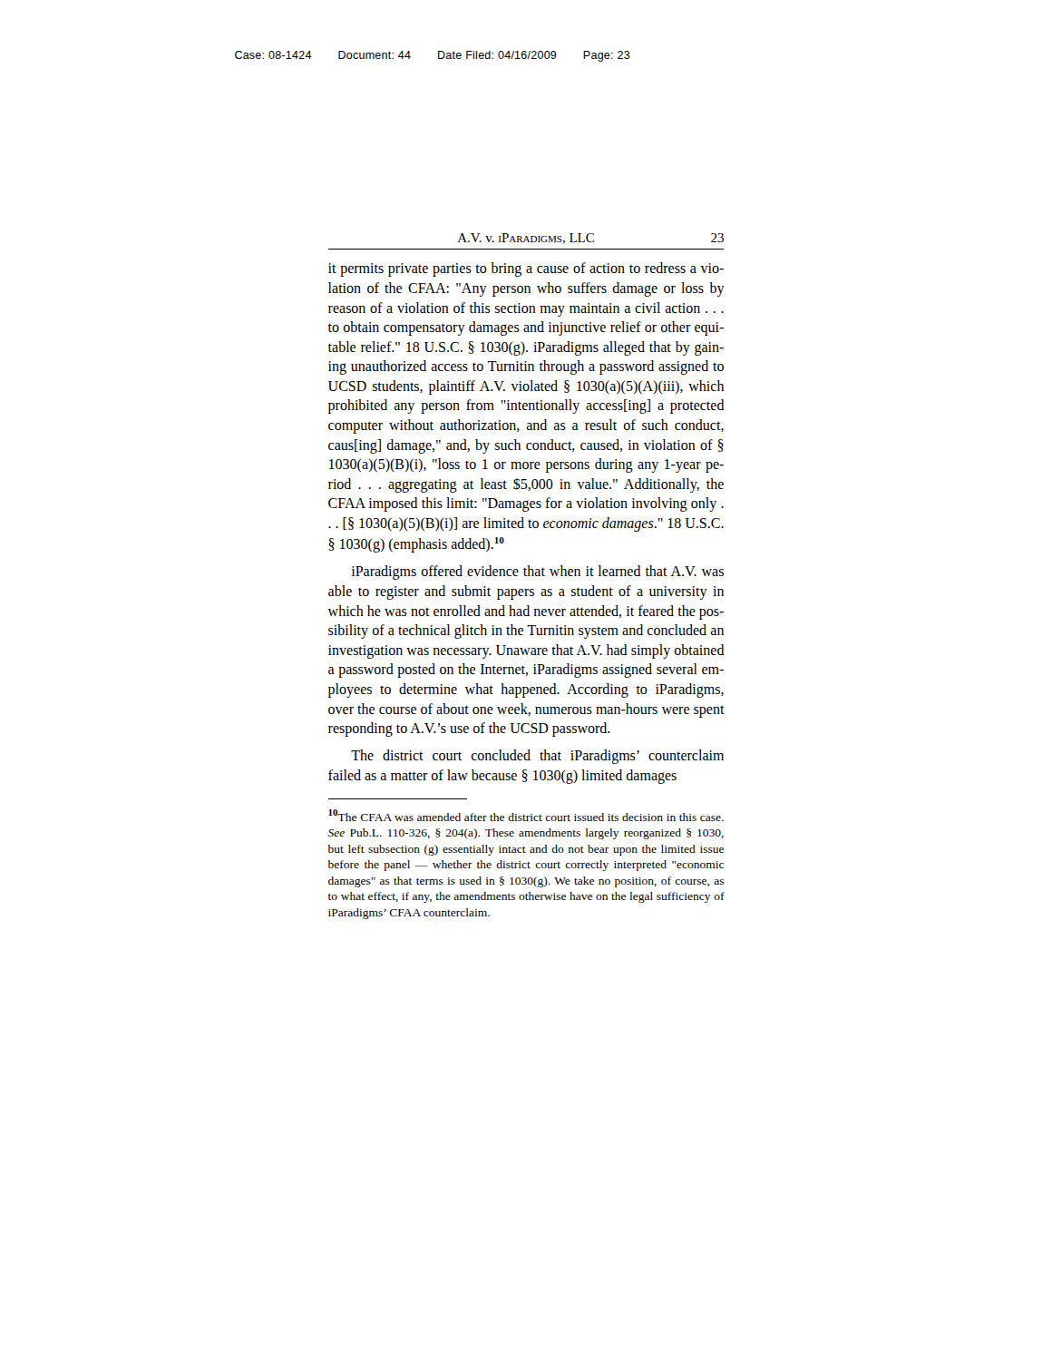Case: 08-1424 Document: 44 Date Filed: 04/16/2009 Page: 23
A.V. v. iParadigms, LLC 23
it permits private parties to bring a cause of action to redress a violation of the CFAA: "Any person who suffers damage or loss by reason of a violation of this section may maintain a civil action . . . to obtain compensatory damages and injunctive relief or other equitable relief." 18 U.S.C. § 1030(g). iParadigms alleged that by gaining unauthorized access to Turnitin through a password assigned to UCSD students, plaintiff A.V. violated § 1030(a)(5)(A)(iii), which prohibited any person from "intentionally access[ing] a protected computer without authorization, and as a result of such conduct, caus[ing] damage," and, by such conduct, caused, in violation of § 1030(a)(5)(B)(i), "loss to 1 or more persons during any 1-year period . . . aggregating at least $5,000 in value." Additionally, the CFAA imposed this limit: "Damages for a violation involving only . . . [§ 1030(a)(5)(B)(i)] are limited to economic damages." 18 U.S.C. § 1030(g) (emphasis added).10
iParadigms offered evidence that when it learned that A.V. was able to register and submit papers as a student of a university in which he was not enrolled and had never attended, it feared the possibility of a technical glitch in the Turnitin system and concluded an investigation was necessary. Unaware that A.V. had simply obtained a password posted on the Internet, iParadigms assigned several employees to determine what happened. According to iParadigms, over the course of about one week, numerous man-hours were spent responding to A.V.’s use of the UCSD password.
The district court concluded that iParadigms’ counterclaim failed as a matter of law because § 1030(g) limited damages
10 The CFAA was amended after the district court issued its decision in this case. See Pub.L. 110-326, § 204(a). These amendments largely reorganized § 1030, but left subsection (g) essentially intact and do not bear upon the limited issue before the panel — whether the district court correctly interpreted "economic damages" as that terms is used in § 1030(g). We take no position, of course, as to what effect, if any, the amendments otherwise have on the legal sufficiency of iParadigms’ CFAA counterclaim.